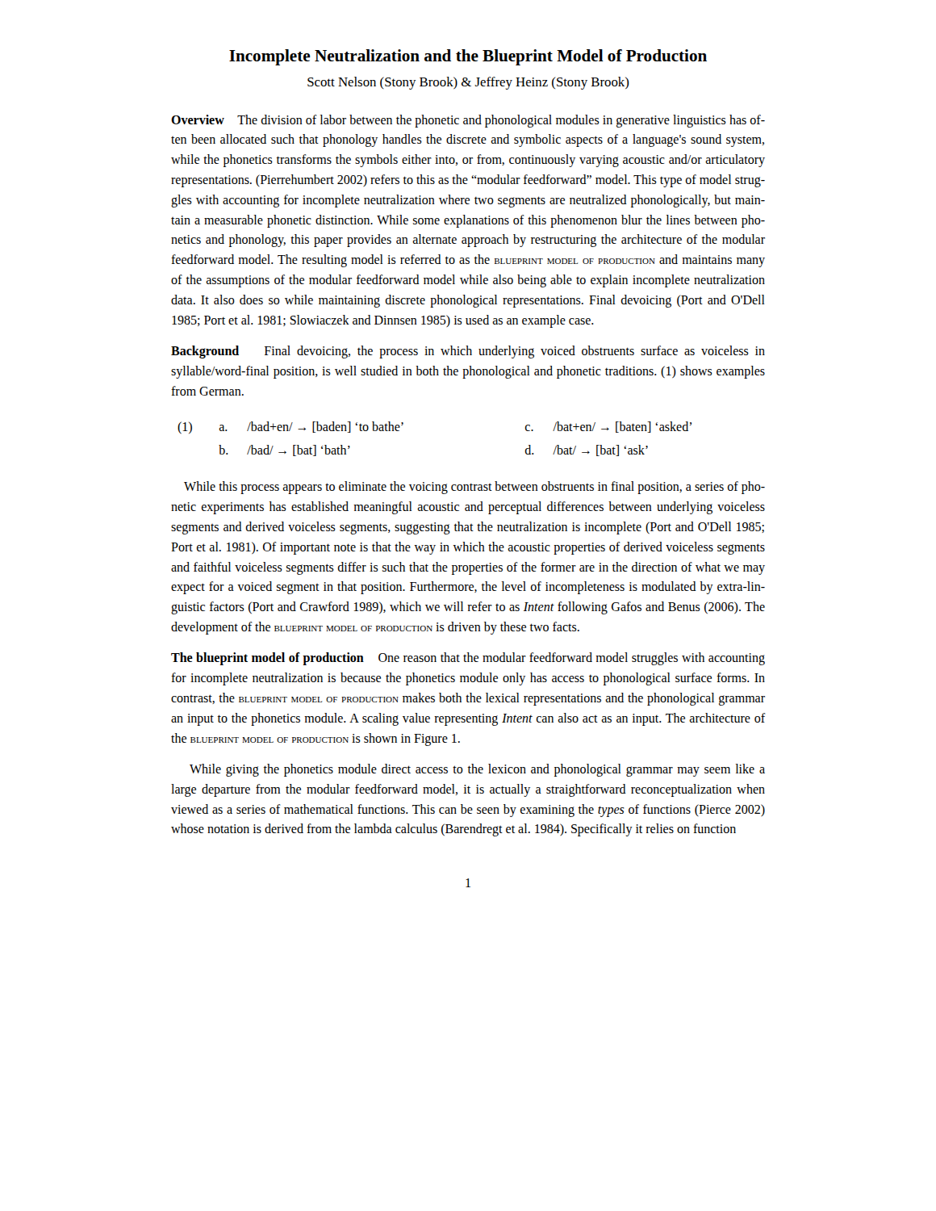Incomplete Neutralization and the Blueprint Model of Production
Scott Nelson (Stony Brook) & Jeffrey Heinz (Stony Brook)
Overview The division of labor between the phonetic and phonological modules in generative linguistics has often been allocated such that phonology handles the discrete and symbolic aspects of a language's sound system, while the phonetics transforms the symbols either into, or from, continuously varying acoustic and/or articulatory representations. (Pierrehumbert 2002) refers to this as the “modular feedforward” model. This type of model struggles with accounting for incomplete neutralization where two segments are neutralized phonologically, but maintain a measurable phonetic distinction. While some explanations of this phenomenon blur the lines between phonetics and phonology, this paper provides an alternate approach by restructuring the architecture of the modular feedforward model. The resulting model is referred to as the blueprint model of production and maintains many of the assumptions of the modular feedforward model while also being able to explain incomplete neutralization data. It also does so while maintaining discrete phonological representations. Final devoicing (Port and O'Dell 1985; Port et al. 1981; Slowiaczek and Dinnsen 1985) is used as an example case.
Background Final devoicing, the process in which underlying voiced obstruents surface as voiceless in syllable/word-final position, is well studied in both the phonological and phonetic traditions. (1) shows examples from German.
| (1) | a. | /bad+en/ → [baden] ‘to bathe’ | | c. | /bat+en/ → [baten] ‘asked’ |
| | b. | /bad/ → [bat] ‘bath’ | | d. | /bat/ → [bat] ‘ask’ |
While this process appears to eliminate the voicing contrast between obstruents in final position, a series of phonetic experiments has established meaningful acoustic and perceptual differences between underlying voiceless segments and derived voiceless segments, suggesting that the neutralization is incomplete (Port and O'Dell 1985; Port et al. 1981). Of important note is that the way in which the acoustic properties of derived voiceless segments and faithful voiceless segments differ is such that the properties of the former are in the direction of what we may expect for a voiced segment in that position. Furthermore, the level of incompleteness is modulated by extra-linguistic factors (Port and Crawford 1989), which we will refer to as Intent following Gafos and Benus (2006). The development of the blueprint model of production is driven by these two facts.
The blueprint model of production One reason that the modular feedforward model struggles with accounting for incomplete neutralization is because the phonetics module only has access to phonological surface forms. In contrast, the blueprint model of production makes both the lexical representations and the phonological grammar an input to the phonetics module. A scaling value representing Intent can also act as an input. The architecture of the blueprint model of production is shown in Figure 1.
While giving the phonetics module direct access to the lexicon and phonological grammar may seem like a large departure from the modular feedforward model, it is actually a straightforward reconceptualization when viewed as a series of mathematical functions. This can be seen by examining the types of functions (Pierce 2002) whose notation is derived from the lambda calculus (Barendregt et al. 1984). Specifically it relies on function
1